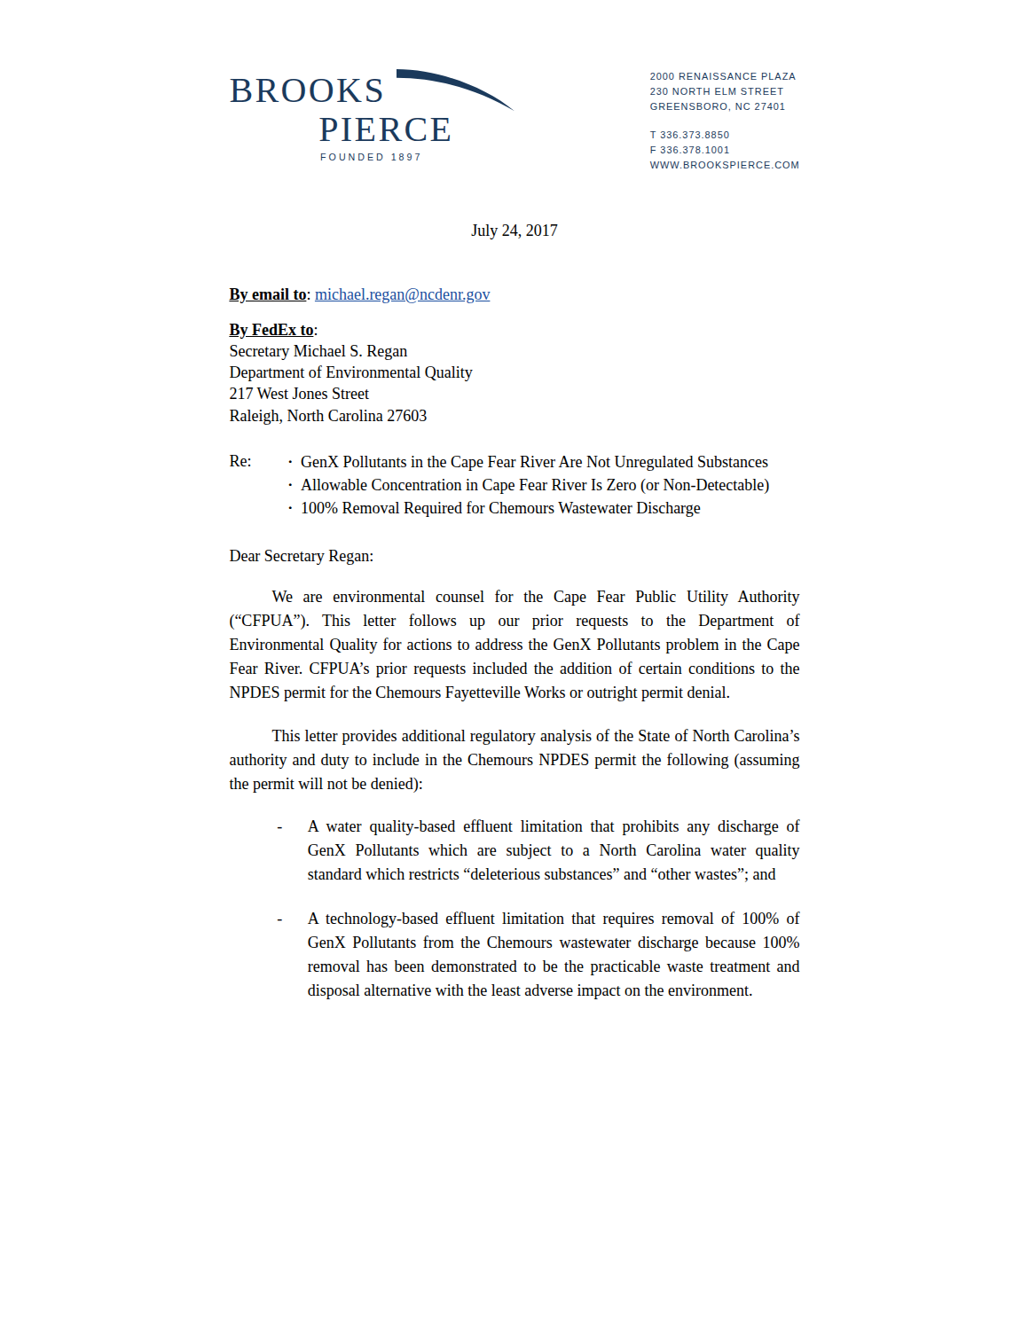BROOKS
PIERCE
FOUNDED 1897
2000 RENAISSANCE PLAZA
230 NORTH ELM STREET
GREENSBORO, NC 27401
T 336.373.8850
F 336.378.1001
WWW.BROOKSPIERCE.COM
July 24, 2017
By email to: michael.regan@ncdenr.gov
By FedEx to:
Secretary Michael S. Regan
Department of Environmental Quality
217 West Jones Street
Raleigh, North Carolina 27603
| Re: | GenX Pollutants in the Cape Fear River Are Not Unregulated Substances Allowable Concentration in Cape Fear River Is Zero (or Non-Detectable) 100% Removal Required for Chemours Wastewater Discharge |
Dear Secretary Regan:
We are environmental counsel for the Cape Fear Public Utility Authority (“CFPUA”). This letter follows up our prior requests to the Department of Environmental Quality for actions to address the GenX Pollutants problem in the Cape Fear River. CFPUA’s prior requests included the addition of certain conditions to the NPDES permit for the Chemours Fayetteville Works or outright permit denial.
This letter provides additional regulatory analysis of the State of North Carolina’s authority and duty to include in the Chemours NPDES permit the following (assuming the permit will not be denied):
A water quality-based effluent limitation that prohibits any discharge of GenX Pollutants which are subject to a North Carolina water quality standard which restricts “deleterious substances” and “other wastes”; and
A technology-based effluent limitation that requires removal of 100% of GenX Pollutants from the Chemours wastewater discharge because 100% removal has been demonstrated to be the practicable waste treatment and disposal alternative with the least adverse impact on the environment.